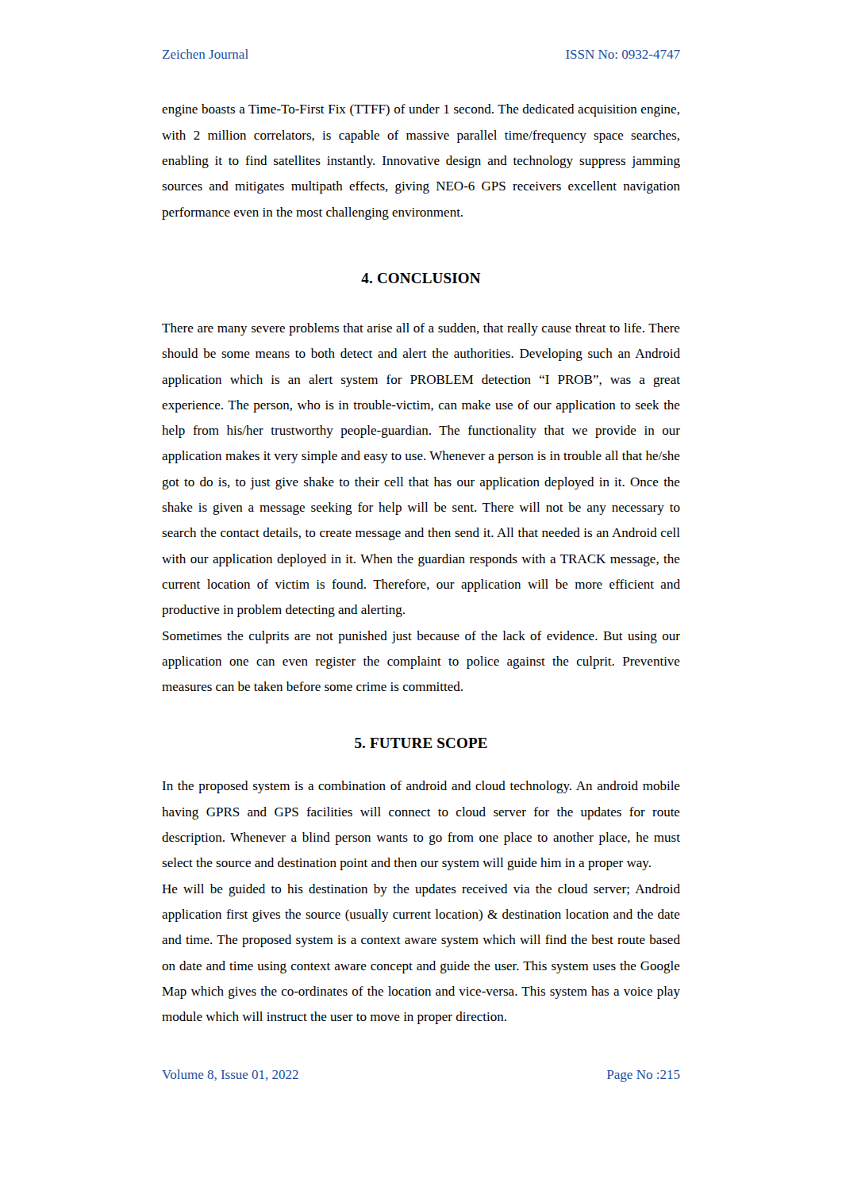Zeichen Journal ISSN No: 0932-4747
engine boasts a Time-To-First Fix (TTFF) of under 1 second. The dedicated acquisition engine, with 2 million correlators, is capable of massive parallel time/frequency space searches, enabling it to find satellites instantly. Innovative design and technology suppress jamming sources and mitigates multipath effects, giving NEO-6 GPS receivers excellent navigation performance even in the most challenging environment.
4. CONCLUSION
There are many severe problems that arise all of a sudden, that really cause threat to life. There should be some means to both detect and alert the authorities. Developing such an Android application which is an alert system for PROBLEM detection “I PROB”, was a great experience. The person, who is in trouble-victim, can make use of our application to seek the help from his/her trustworthy people-guardian. The functionality that we provide in our application makes it very simple and easy to use. Whenever a person is in trouble all that he/she got to do is, to just give shake to their cell that has our application deployed in it. Once the shake is given a message seeking for help will be sent. There will not be any necessary to search the contact details, to create message and then send it. All that needed is an Android cell with our application deployed in it. When the guardian responds with a TRACK message, the current location of victim is found. Therefore, our application will be more efficient and productive in problem detecting and alerting.
Sometimes the culprits are not punished just because of the lack of evidence. But using our application one can even register the complaint to police against the culprit. Preventive measures can be taken before some crime is committed.
5. FUTURE SCOPE
In the proposed system is a combination of android and cloud technology. An android mobile having GPRS and GPS facilities will connect to cloud server for the updates for route description. Whenever a blind person wants to go from one place to another place, he must select the source and destination point and then our system will guide him in a proper way.
He will be guided to his destination by the updates received via the cloud server; Android application first gives the source (usually current location) & destination location and the date and time. The proposed system is a context aware system which will find the best route based on date and time using context aware concept and guide the user. This system uses the Google Map which gives the co-ordinates of the location and vice-versa. This system has a voice play module which will instruct the user to move in proper direction.
Volume 8, Issue 01, 2022 Page No :215